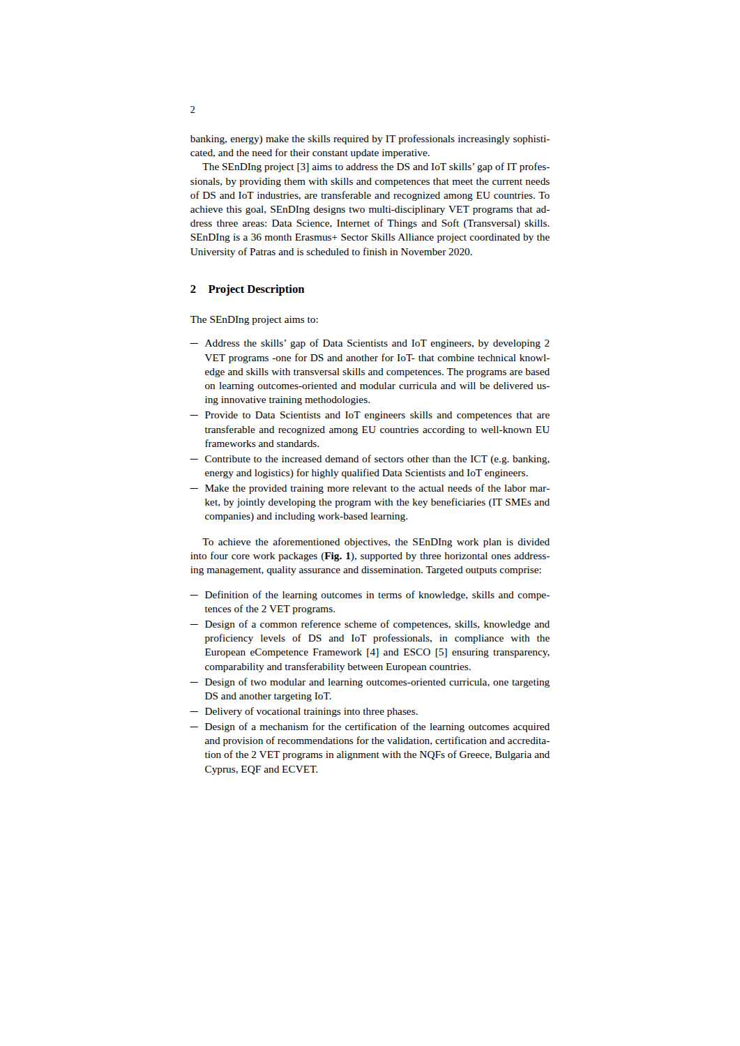2
banking, energy) make the skills required by IT professionals increasingly sophisticated, and the need for their constant update imperative.
The SEnDIng project [3] aims to address the DS and IoT skills’ gap of IT professionals, by providing them with skills and competences that meet the current needs of DS and IoT industries, are transferable and recognized among EU countries. To achieve this goal, SEnDIng designs two multi-disciplinary VET programs that address three areas: Data Science, Internet of Things and Soft (Transversal) skills. SEnDIng is a 36 month Erasmus+ Sector Skills Alliance project coordinated by the University of Patras and is scheduled to finish in November 2020.
2 Project Description
The SEnDIng project aims to:
Address the skills’ gap of Data Scientists and IoT engineers, by developing 2 VET programs -one for DS and another for IoT- that combine technical knowledge and skills with transversal skills and competences. The programs are based on learning outcomes-oriented and modular curricula and will be delivered using innovative training methodologies.
Provide to Data Scientists and IoT engineers skills and competences that are transferable and recognized among EU countries according to well-known EU frameworks and standards.
Contribute to the increased demand of sectors other than the ICT (e.g. banking, energy and logistics) for highly qualified Data Scientists and IoT engineers.
Make the provided training more relevant to the actual needs of the labor market, by jointly developing the program with the key beneficiaries (IT SMEs and companies) and including work-based learning.
To achieve the aforementioned objectives, the SEnDIng work plan is divided into four core work packages (Fig. 1), supported by three horizontal ones addressing management, quality assurance and dissemination. Targeted outputs comprise:
Definition of the learning outcomes in terms of knowledge, skills and competences of the 2 VET programs.
Design of a common reference scheme of competences, skills, knowledge and proficiency levels of DS and IoT professionals, in compliance with the European eCompetence Framework [4] and ESCO [5] ensuring transparency, comparability and transferability between European countries.
Design of two modular and learning outcomes-oriented curricula, one targeting DS and another targeting IoT.
Delivery of vocational trainings into three phases.
Design of a mechanism for the certification of the learning outcomes acquired and provision of recommendations for the validation, certification and accreditation of the 2 VET programs in alignment with the NQFs of Greece, Bulgaria and Cyprus, EQF and ECVET.